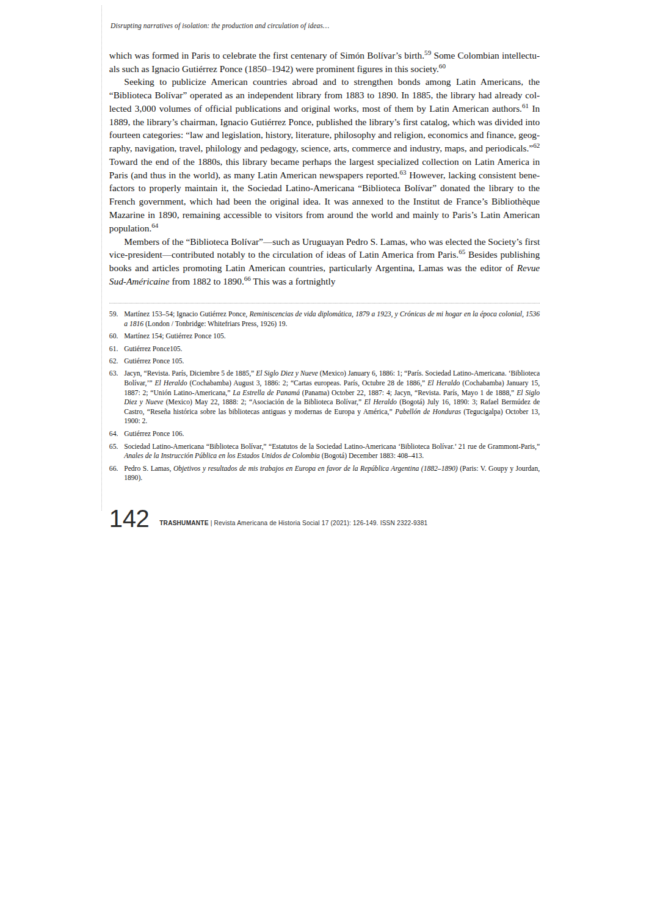Disrupting narratives of isolation: the production and circulation of ideas…
which was formed in Paris to celebrate the first centenary of Simón Bolívar’s birth.59 Some Colombian intellectuals such as Ignacio Gutiérrez Ponce (1850–1942) were prominent figures in this society.60
Seeking to publicize American countries abroad and to strengthen bonds among Latin Americans, the “Biblioteca Bolívar” operated as an independent library from 1883 to 1890. In 1885, the library had already collected 3,000 volumes of official publications and original works, most of them by Latin American authors.61 In 1889, the library’s chairman, Ignacio Gutiérrez Ponce, published the library’s first catalog, which was divided into fourteen categories: “law and legislation, history, literature, philosophy and religion, economics and finance, geography, navigation, travel, philology and pedagogy, science, arts, commerce and industry, maps, and periodicals.”62 Toward the end of the 1880s, this library became perhaps the largest specialized collection on Latin America in Paris (and thus in the world), as many Latin American newspapers reported.63 However, lacking consistent benefactors to properly maintain it, the Sociedad Latino-Americana “Biblioteca Bolívar” donated the library to the French government, which had been the original idea. It was annexed to the Institut de France’s Bibliothèque Mazarine in 1890, remaining accessible to visitors from around the world and mainly to Paris’s Latin American population.64
Members of the “Biblioteca Bolívar”—such as Uruguayan Pedro S. Lamas, who was elected the Society’s first vice-president—contributed notably to the circulation of ideas of Latin America from Paris.65 Besides publishing books and articles promoting Latin American countries, particularly Argentina, Lamas was the editor of Revue Sud-Américaine from 1882 to 1890.66 This was a fortnightly
Martínez 153–54; Ignacio Gutiérrez Ponce, Reminiscencias de vida diplomática, 1879 a 1923, y Crónicas de mi hogar en la época colonial, 1536 a 1816 (London / Tonbridge: Whitefriars Press, 1926) 19.
Martínez 154; Gutiérrez Ponce 105.
Gutiérrez Ponce105.
Gutiérrez Ponce 105.
Jacyn, “Revista. París, Diciembre 5 de 1885,” El Siglo Diez y Nueve (Mexico) January 6, 1886: 1; “París. Sociedad Latino-Americana. ‘Biblioteca Bolívar,’” El Heraldo (Cochabamba) August 3, 1886: 2; “Cartas europeas. París, Octubre 28 de 1886,” El Heraldo (Cochabamba) January 15, 1887: 2; “Unión Latino-Americana,” La Estrella de Panamá (Panama) October 22, 1887: 4; Jacyn, “Revista. París, Mayo 1 de 1888,” El Siglo Diez y Nueve (Mexico) May 22, 1888: 2; “Asociación de la Biblioteca Bolívar,” El Heraldo (Bogotá) July 16, 1890: 3; Rafael Bermúdez de Castro, “Reseña histórica sobre las bibliotecas antiguas y modernas de Europa y América,” Pabellón de Honduras (Tegucigalpa) October 13, 1900: 2.
Gutiérrez Ponce 106.
Sociedad Latino-Americana “Biblioteca Bolívar,” “Estatutos de la Sociedad Latino-Americana ‘Biblioteca Bolívar.’ 21 rue de Grammont-Paris,” Anales de la Instrucción Pública en los Estados Unidos de Colombia (Bogotá) December 1883: 408–413.
Pedro S. Lamas, Objetivos y resultados de mis trabajos en Europa en favor de la República Argentina (1882–1890) (Paris: V. Goupy y Jourdan, 1890).
142
TRASHUMANTE | Revista Americana de Historia Social 17 (2021): 126-149. ISSN 2322-9381